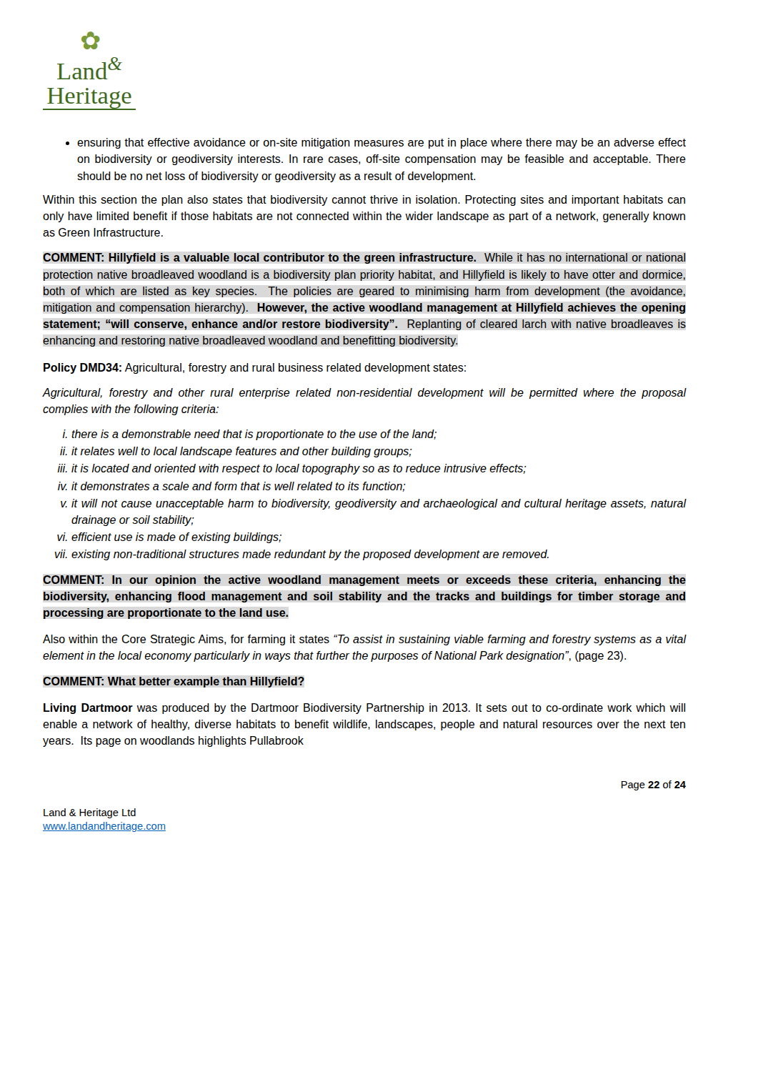✿
Land&
Heritage
ensuring that effective avoidance or on-site mitigation measures are put in place where there may be an adverse effect on biodiversity or geodiversity interests. In rare cases, off-site compensation may be feasible and acceptable. There should be no net loss of biodiversity or geodiversity as a result of development.
Within this section the plan also states that biodiversity cannot thrive in isolation. Protecting sites and important habitats can only have limited benefit if those habitats are not connected within the wider landscape as part of a network, generally known as Green Infrastructure.
COMMENT: Hillyfield is a valuable local contributor to the green infrastructure. While it has no international or national protection native broadleaved woodland is a biodiversity plan priority habitat, and Hillyfield is likely to have otter and dormice, both of which are listed as key species. The policies are geared to minimising harm from development (the avoidance, mitigation and compensation hierarchy). However, the active woodland management at Hillyfield achieves the opening statement; “will conserve, enhance and/or restore biodiversity”. Replanting of cleared larch with native broadleaves is enhancing and restoring native broadleaved woodland and benefitting biodiversity.
Policy DMD34: Agricultural, forestry and rural business related development states:
Agricultural, forestry and other rural enterprise related non-residential development will be permitted where the proposal complies with the following criteria:
there is a demonstrable need that is proportionate to the use of the land;
it relates well to local landscape features and other building groups;
it is located and oriented with respect to local topography so as to reduce intrusive effects;
it demonstrates a scale and form that is well related to its function;
it will not cause unacceptable harm to biodiversity, geodiversity and archaeological and cultural heritage assets, natural drainage or soil stability;
efficient use is made of existing buildings;
existing non-traditional structures made redundant by the proposed development are removed.
COMMENT: In our opinion the active woodland management meets or exceeds these criteria, enhancing the biodiversity, enhancing flood management and soil stability and the tracks and buildings for timber storage and processing are proportionate to the land use.
Also within the Core Strategic Aims, for farming it states “To assist in sustaining viable farming and forestry systems as a vital element in the local economy particularly in ways that further the purposes of National Park designation”, (page 23).
COMMENT: What better example than Hillyfield?
Living Dartmoor was produced by the Dartmoor Biodiversity Partnership in 2013. It sets out to co-ordinate work which will enable a network of healthy, diverse habitats to benefit wildlife, landscapes, people and natural resources over the next ten years. Its page on woodlands highlights Pullabrook
Page 22 of 24
Land & Heritage Ltd
www.landandheritage.com